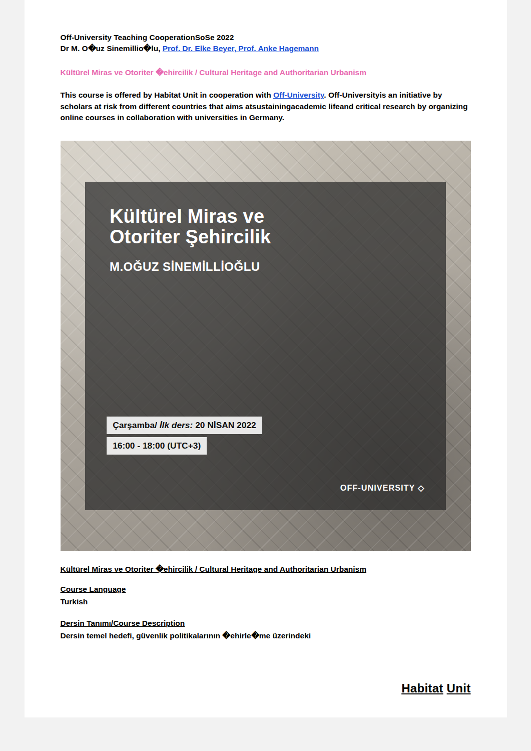Off-University Teaching CooperationSoSe 2022
Dr M. O�uz Sinemillio�lu, Prof. Dr. Elke Beyer, Prof. Anke Hagemann
Kültürel Miras ve Otoriter �ehircilik / Cultural Heritage and Authoritarian Urbanism
This course is offered by Habitat Unit in cooperation with Off-University. Off-Universityis an initiative by scholars at risk from different countries that aims atsustainingacademic lifeand critical research by organizing online courses in collaboration with universities in Germany.
Kültürel Miras ve
Otoriter Şehircilik
M.OĞUZ SİNEMİLLİOĞLU
Çarşamba/ İlk ders: 20 NİSAN 2022
16:00 - 18:00 (UTC+3)
OFF-UNIVERSITY◇
Kültürel Miras ve Otoriter �ehircilik / Cultural Heritage and Authoritarian Urbanism
Course Language
Turkish
Dersin Tanımı/Course Description
Dersin temel hedefi, güvenlik politikalarının �ehirle�me üzerindeki
Habitat Unit